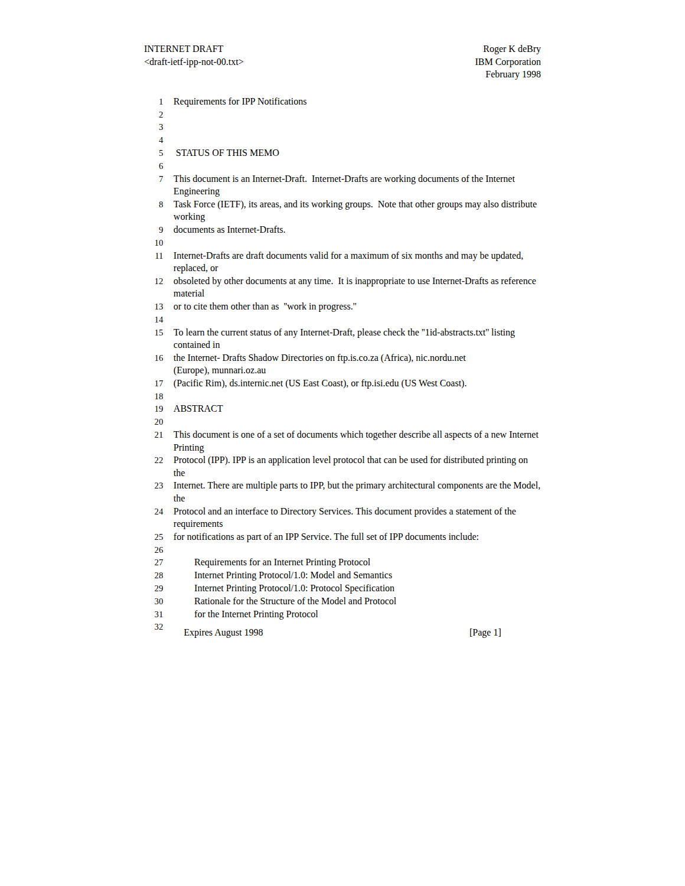INTERNET DRAFT
<draft-ietf-ipp-not-00.txt>
Roger K deBry
IBM Corporation
February 1998
1 Requirements for IPP Notifications
2
3
4
5 STATUS OF THIS MEMO
6
7 This document is an Internet-Draft. Internet-Drafts are working documents of the Internet Engineering
8 Task Force (IETF), its areas, and its working groups. Note that other groups may also distribute working
9 documents as Internet-Drafts.
10
11 Internet-Drafts are draft documents valid for a maximum of six months and may be updated, replaced, or
12 obsoleted by other documents at any time. It is inappropriate to use Internet-Drafts as reference material
13 or to cite them other than as ''work in progress.''
14
15 To learn the current status of any Internet-Draft, please check the ''1id-abstracts.txt'' listing contained in
16 the Internet- Drafts Shadow Directories on ftp.is.co.za (Africa), nic.nordu.net (Europe), munnari.oz.au
17(Pacific Rim), ds.internic.net (US East Coast), or ftp.isi.edu (US West Coast).
18
19 ABSTRACT
20
21 This document is one of a set of documents which together describe all aspects of a new Internet Printing
22 Protocol (IPP). IPP is an application level protocol that can be used for distributed printing on the
23 Internet. There are multiple parts to IPP, but the primary architectural components are the Model, the
24 Protocol and an interface to Directory Services. This document provides a statement of the requirements
25 for notifications as part of an IPP Service. The full set of IPP documents include:
26
27 Requirements for an Internet Printing Protocol
28 Internet Printing Protocol/1.0: Model and Semantics
29 Internet Printing Protocol/1.0: Protocol Specification
30 Rationale for the Structure of the Model and Protocol
31 for the Internet Printing Protocol
32
Expires August 1998 [Page 1]